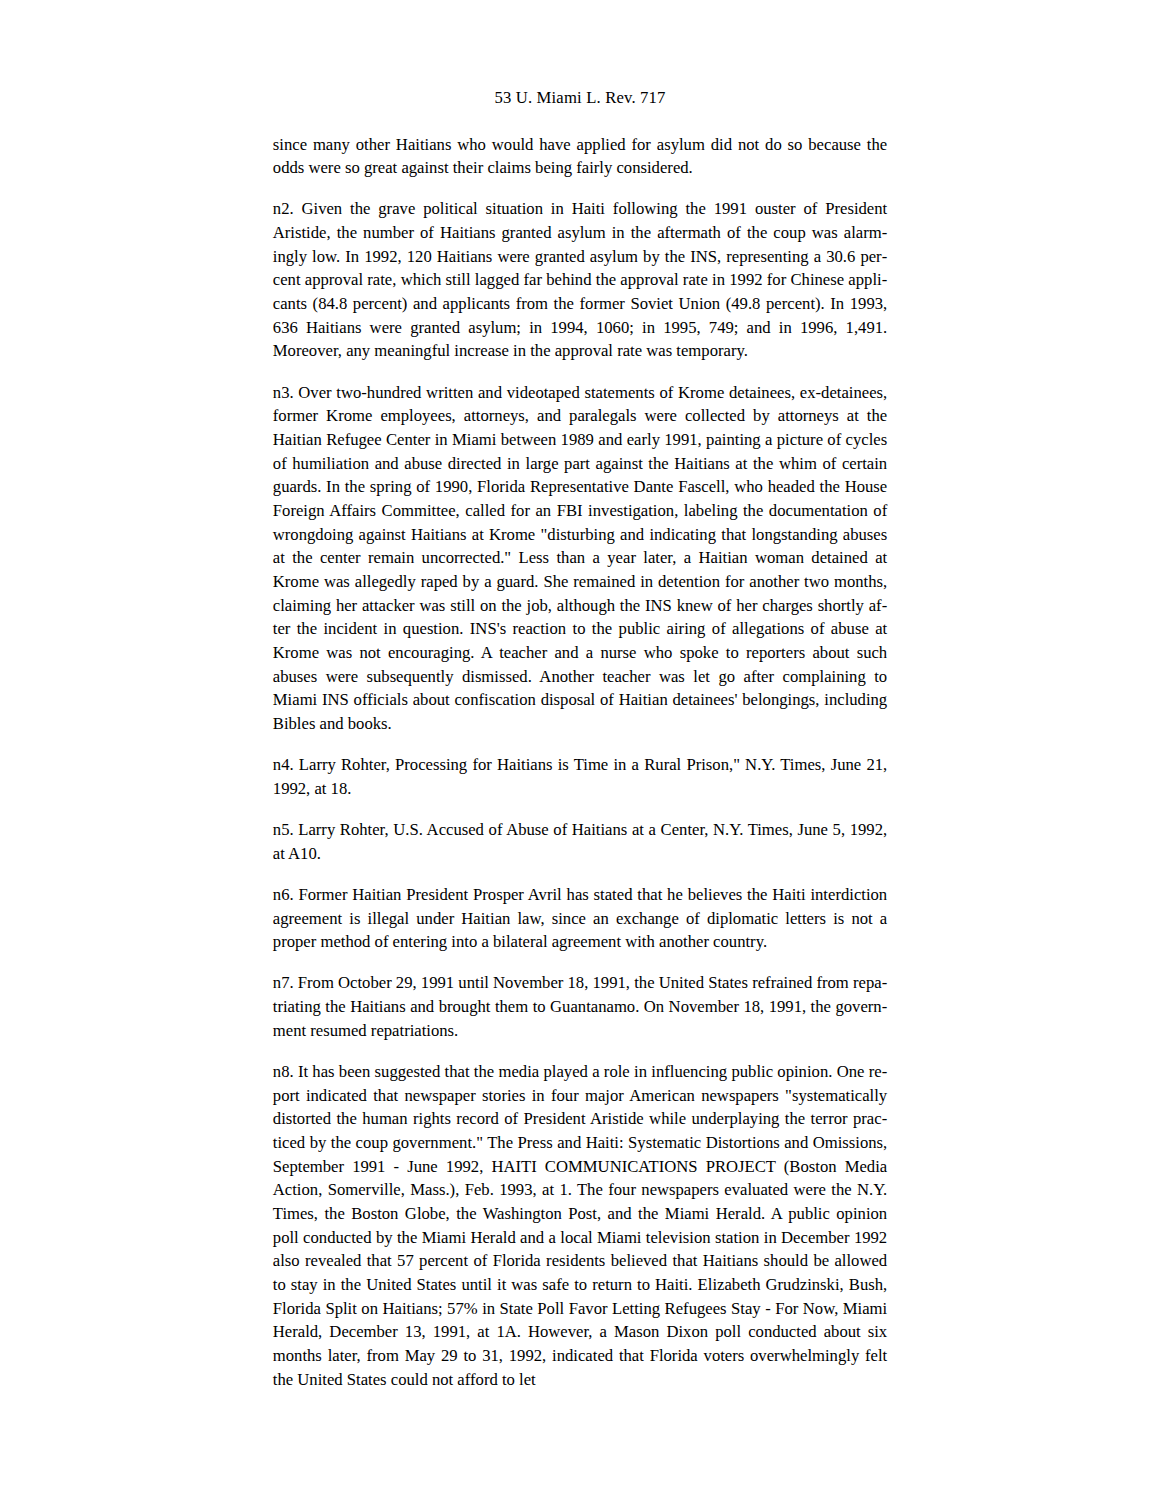53 U. Miami L. Rev. 717
since many other Haitians who would have applied for asylum did not do so because the odds were so great against their claims being fairly considered.
n2. Given the grave political situation in Haiti following the 1991 ouster of President Aristide, the number of Haitians granted asylum in the aftermath of the coup was alarmingly low. In 1992, 120 Haitians were granted asylum by the INS, representing a 30.6 percent approval rate, which still lagged far behind the approval rate in 1992 for Chinese applicants (84.8 percent) and applicants from the former Soviet Union (49.8 percent). In 1993, 636 Haitians were granted asylum; in 1994, 1060; in 1995, 749; and in 1996, 1,491. Moreover, any meaningful increase in the approval rate was temporary.
n3. Over two-hundred written and videotaped statements of Krome detainees, ex-detainees, former Krome employees, attorneys, and paralegals were collected by attorneys at the Haitian Refugee Center in Miami between 1989 and early 1991, painting a picture of cycles of humiliation and abuse directed in large part against the Haitians at the whim of certain guards. In the spring of 1990, Florida Representative Dante Fascell, who headed the House Foreign Affairs Committee, called for an FBI investigation, labeling the documentation of wrongdoing against Haitians at Krome "disturbing and indicating that longstanding abuses at the center remain uncorrected." Less than a year later, a Haitian woman detained at Krome was allegedly raped by a guard. She remained in detention for another two months, claiming her attacker was still on the job, although the INS knew of her charges shortly after the incident in question. INS's reaction to the public airing of allegations of abuse at Krome was not encouraging. A teacher and a nurse who spoke to reporters about such abuses were subsequently dismissed. Another teacher was let go after complaining to Miami INS officials about confiscation disposal of Haitian detainees' belongings, including Bibles and books.
n4. Larry Rohter, Processing for Haitians is Time in a Rural Prison," N.Y. Times, June 21, 1992, at 18.
n5. Larry Rohter, U.S. Accused of Abuse of Haitians at a Center, N.Y. Times, June 5, 1992, at A10.
n6. Former Haitian President Prosper Avril has stated that he believes the Haiti interdiction agreement is illegal under Haitian law, since an exchange of diplomatic letters is not a proper method of entering into a bilateral agreement with another country.
n7. From October 29, 1991 until November 18, 1991, the United States refrained from repatriating the Haitians and brought them to Guantanamo. On November 18, 1991, the government resumed repatriations.
n8. It has been suggested that the media played a role in influencing public opinion. One report indicated that newspaper stories in four major American newspapers "systematically distorted the human rights record of President Aristide while underplaying the terror practiced by the coup government." The Press and Haiti: Systematic Distortions and Omissions, September 1991 - June 1992, HAITI COMMUNICATIONS PROJECT (Boston Media Action, Somerville, Mass.), Feb. 1993, at 1. The four newspapers evaluated were the N.Y. Times, the Boston Globe, the Washington Post, and the Miami Herald. A public opinion poll conducted by the Miami Herald and a local Miami television station in December 1992 also revealed that 57 percent of Florida residents believed that Haitians should be allowed to stay in the United States until it was safe to return to Haiti. Elizabeth Grudzinski, Bush, Florida Split on Haitians; 57% in State Poll Favor Letting Refugees Stay - For Now, Miami Herald, December 13, 1991, at 1A. However, a Mason Dixon poll conducted about six months later, from May 29 to 31, 1992, indicated that Florida voters overwhelmingly felt the United States could not afford to let